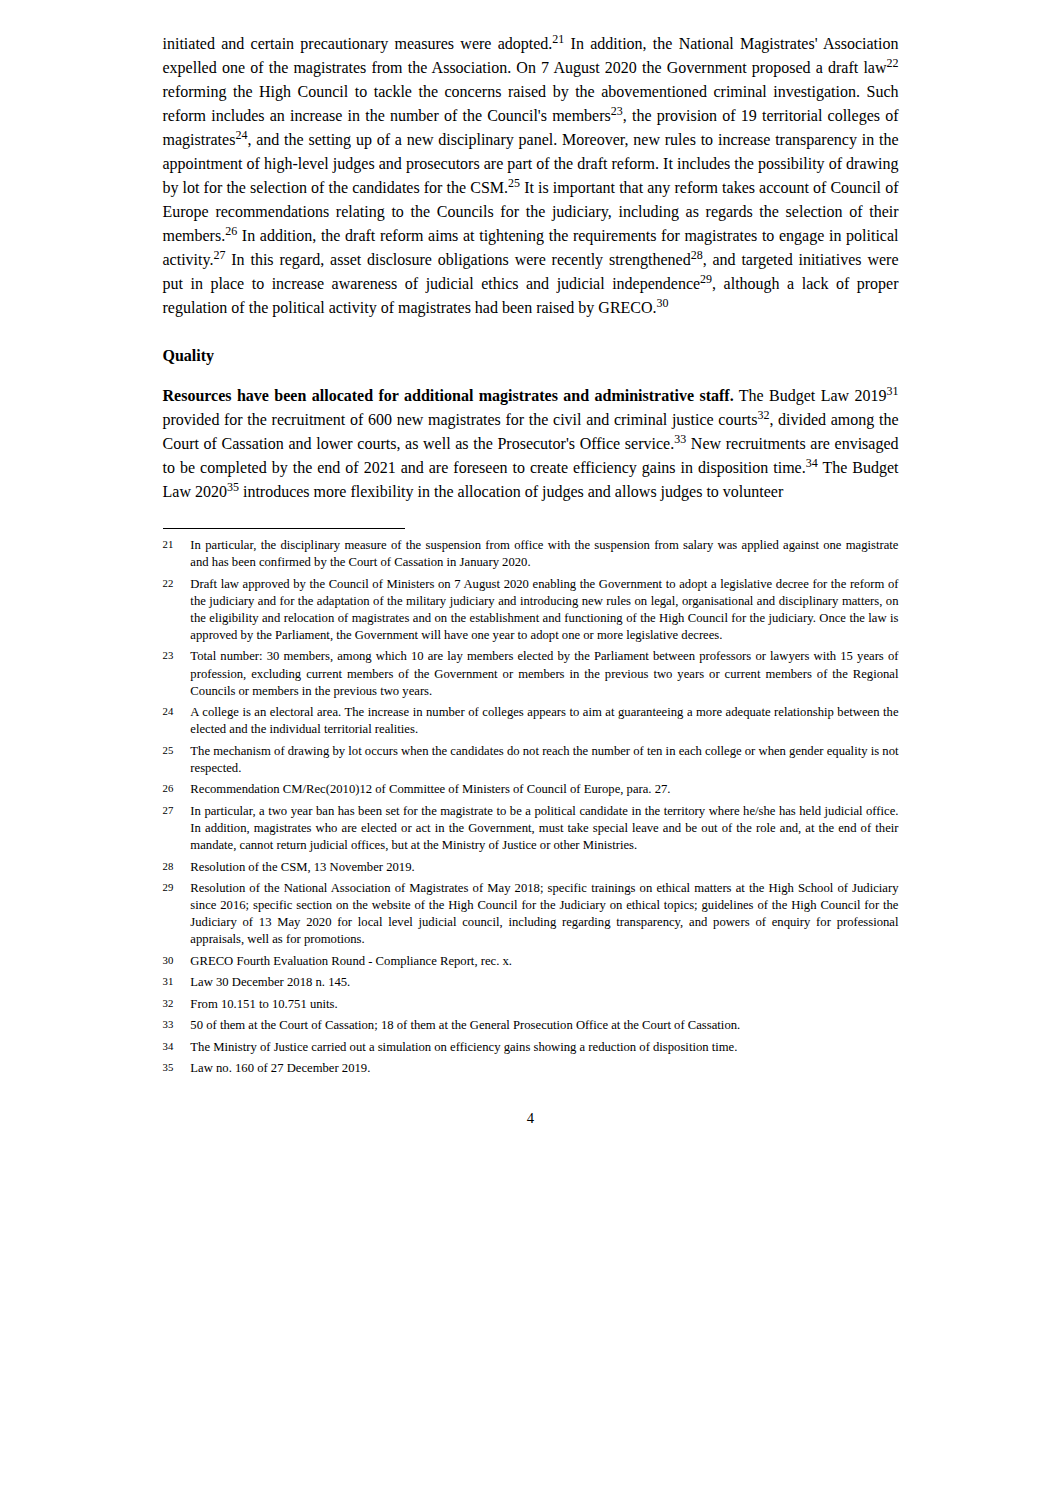initiated and certain precautionary measures were adopted.21 In addition, the National Magistrates' Association expelled one of the magistrates from the Association. On 7 August 2020 the Government proposed a draft law22 reforming the High Council to tackle the concerns raised by the abovementioned criminal investigation. Such reform includes an increase in the number of the Council's members23, the provision of 19 territorial colleges of magistrates24, and the setting up of a new disciplinary panel. Moreover, new rules to increase transparency in the appointment of high-level judges and prosecutors are part of the draft reform. It includes the possibility of drawing by lot for the selection of the candidates for the CSM.25 It is important that any reform takes account of Council of Europe recommendations relating to the Councils for the judiciary, including as regards the selection of their members.26 In addition, the draft reform aims at tightening the requirements for magistrates to engage in political activity.27 In this regard, asset disclosure obligations were recently strengthened28, and targeted initiatives were put in place to increase awareness of judicial ethics and judicial independence29, although a lack of proper regulation of the political activity of magistrates had been raised by GRECO.30
Quality
Resources have been allocated for additional magistrates and administrative staff. The Budget Law 201931 provided for the recruitment of 600 new magistrates for the civil and criminal justice courts32, divided among the Court of Cassation and lower courts, as well as the Prosecutor's Office service.33 New recruitments are envisaged to be completed by the end of 2021 and are foreseen to create efficiency gains in disposition time.34 The Budget Law 202035 introduces more flexibility in the allocation of judges and allows judges to volunteer
21 In particular, the disciplinary measure of the suspension from office with the suspension from salary was applied against one magistrate and has been confirmed by the Court of Cassation in January 2020.
22 Draft law approved by the Council of Ministers on 7 August 2020 enabling the Government to adopt a legislative decree for the reform of the judiciary and for the adaptation of the military judiciary and introducing new rules on legal, organisational and disciplinary matters, on the eligibility and relocation of magistrates and on the establishment and functioning of the High Council for the judiciary. Once the law is approved by the Parliament, the Government will have one year to adopt one or more legislative decrees.
23 Total number: 30 members, among which 10 are lay members elected by the Parliament between professors or lawyers with 15 years of profession, excluding current members of the Government or members in the previous two years or current members of the Regional Councils or members in the previous two years.
24 A college is an electoral area. The increase in number of colleges appears to aim at guaranteeing a more adequate relationship between the elected and the individual territorial realities.
25 The mechanism of drawing by lot occurs when the candidates do not reach the number of ten in each college or when gender equality is not respected.
26 Recommendation CM/Rec(2010)12 of Committee of Ministers of Council of Europe, para. 27.
27 In particular, a two year ban has been set for the magistrate to be a political candidate in the territory where he/she has held judicial office. In addition, magistrates who are elected or act in the Government, must take special leave and be out of the role and, at the end of their mandate, cannot return judicial offices, but at the Ministry of Justice or other Ministries.
28 Resolution of the CSM, 13 November 2019.
29 Resolution of the National Association of Magistrates of May 2018; specific trainings on ethical matters at the High School of Judiciary since 2016; specific section on the website of the High Council for the Judiciary on ethical topics; guidelines of the High Council for the Judiciary of 13 May 2020 for local level judicial council, including regarding transparency, and powers of enquiry for professional appraisals, well as for promotions.
30 GRECO Fourth Evaluation Round - Compliance Report, rec. x.
31 Law 30 December 2018 n. 145.
32 From 10.151 to 10.751 units.
3350 of them at the Court of Cassation; 18 of them at the General Prosecution Office at the Court of Cassation.
34 The Ministry of Justice carried out a simulation on efficiency gains showing a reduction of disposition time.
35 Law no. 160 of 27 December 2019.
4